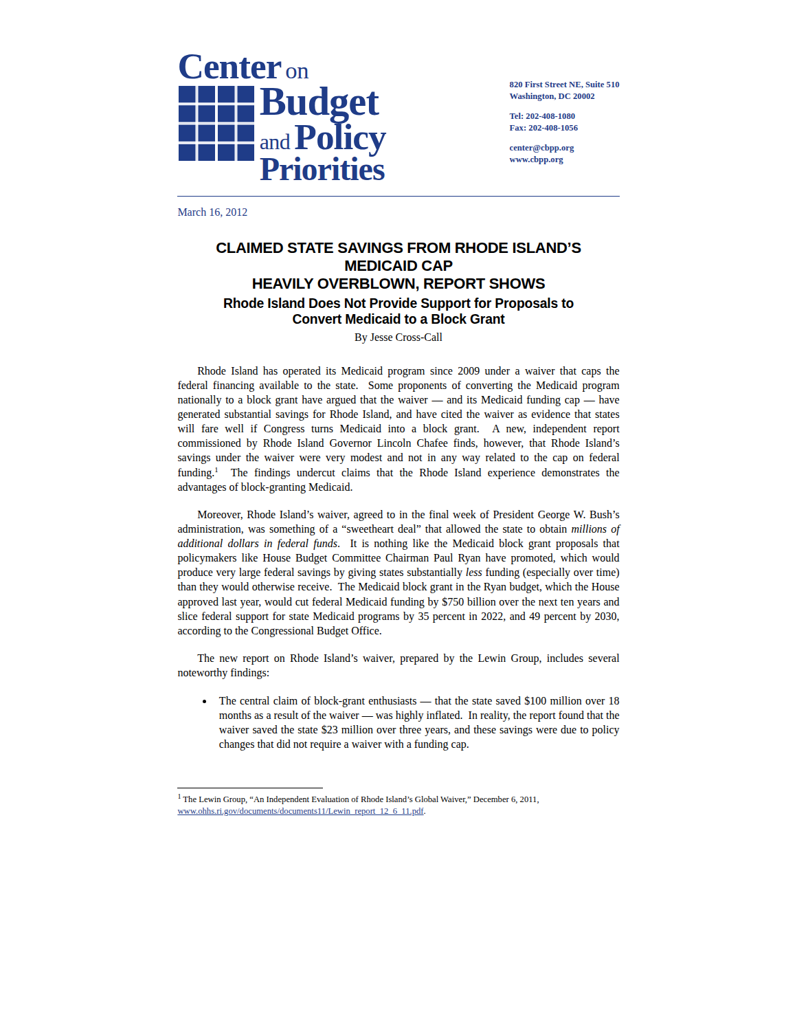Center on
Budget
and Policy
Priorities
820 First Street NE, Suite 510
Washington, DC 20002
Tel: 202-408-1080
Fax: 202-408-1056
center@cbpp.org
www.cbpp.org
March 16, 2012
CLAIMED STATE SAVINGS FROM RHODE ISLAND’S MEDICAID CAP
HEAVILY OVERBLOWN, REPORT SHOWS
Rhode Island Does Not Provide Support for Proposals to
Convert Medicaid to a Block Grant
By Jesse Cross-Call
Rhode Island has operated its Medicaid program since 2009 under a waiver that caps the federal financing available to the state. Some proponents of converting the Medicaid program nationally to a block grant have argued that the waiver — and its Medicaid funding cap — have generated substantial savings for Rhode Island, and have cited the waiver as evidence that states will fare well if Congress turns Medicaid into a block grant. A new, independent report commissioned by Rhode Island Governor Lincoln Chafee finds, however, that Rhode Island’s savings under the waiver were very modest and not in any way related to the cap on federal funding.1 The findings undercut claims that the Rhode Island experience demonstrates the advantages of block-granting Medicaid.
Moreover, Rhode Island’s waiver, agreed to in the final week of President George W. Bush’s administration, was something of a “sweetheart deal” that allowed the state to obtain millions of additional dollars in federal funds. It is nothing like the Medicaid block grant proposals that policymakers like House Budget Committee Chairman Paul Ryan have promoted, which would produce very large federal savings by giving states substantially less funding (especially over time) than they would otherwise receive. The Medicaid block grant in the Ryan budget, which the House approved last year, would cut federal Medicaid funding by $750 billion over the next ten years and slice federal support for state Medicaid programs by 35 percent in 2022, and 49 percent by 2030, according to the Congressional Budget Office.
The new report on Rhode Island’s waiver, prepared by the Lewin Group, includes several noteworthy findings:
The central claim of block-grant enthusiasts — that the state saved $100 million over 18 months as a result of the waiver — was highly inflated. In reality, the report found that the waiver saved the state $23 million over three years, and these savings were due to policy changes that did not require a waiver with a funding cap.
1 The Lewin Group, “An Independent Evaluation of Rhode Island’s Global Waiver,” December 6, 2011, www.ohhs.ri.gov/documents/documents11/Lewin_report_12_6_11.pdf.